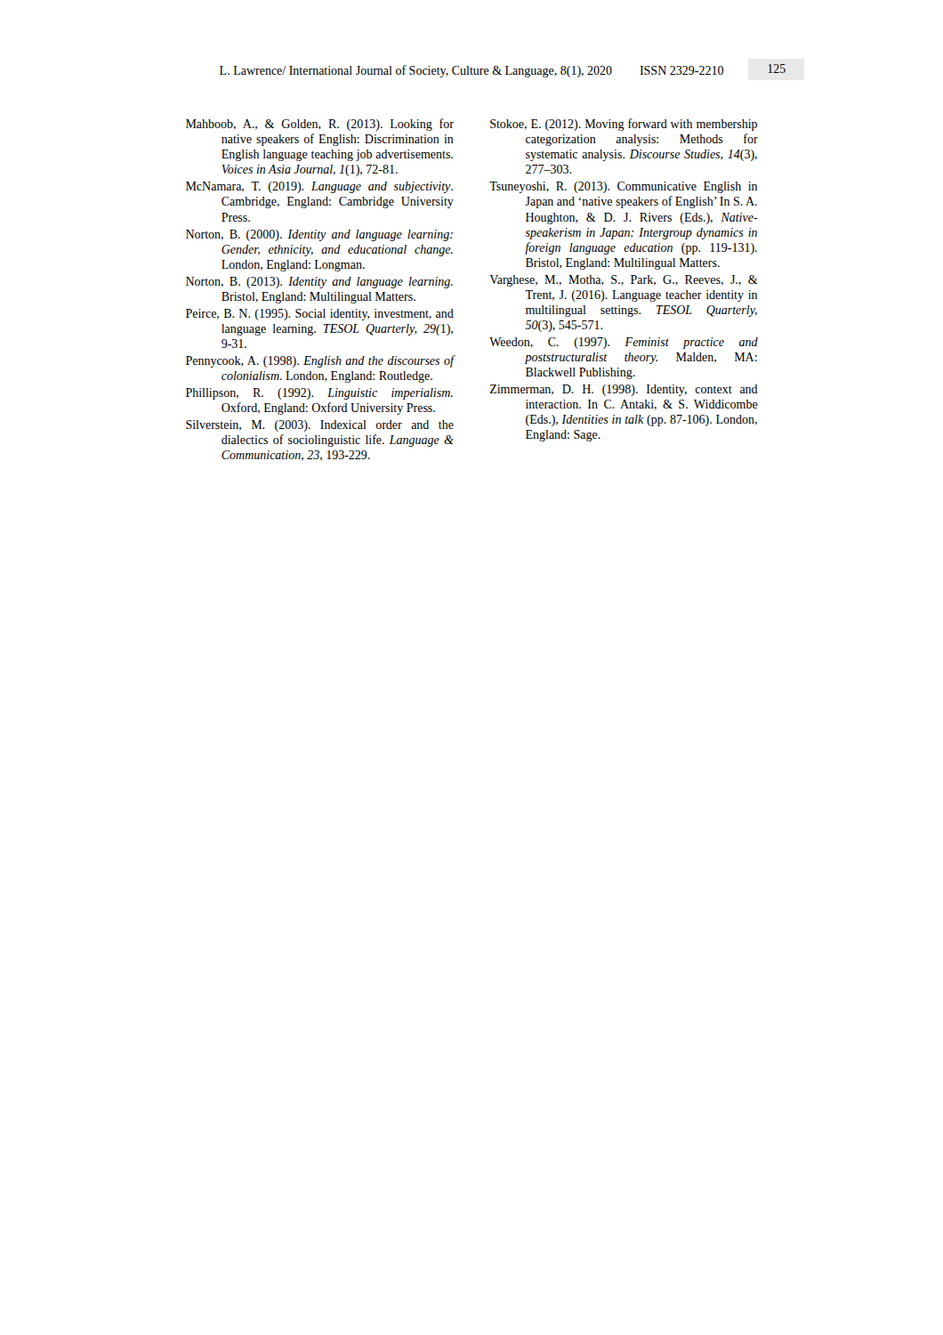L. Lawrence/ International Journal of Society, Culture & Language, 8(1), 2020 ISSN 2329-2210 125
Mahboob, A., & Golden, R. (2013). Looking for native speakers of English: Discrimination in English language teaching job advertisements. Voices in Asia Journal, 1(1), 72-81.
McNamara, T. (2019). Language and subjectivity. Cambridge, England: Cambridge University Press.
Norton, B. (2000). Identity and language learning: Gender, ethnicity, and educational change. London, England: Longman.
Norton, B. (2013). Identity and language learning. Bristol, England: Multilingual Matters.
Peirce, B. N. (1995). Social identity, investment, and language learning. TESOL Quarterly, 29(1), 9-31.
Pennycook, A. (1998). English and the discourses of colonialism. London, England: Routledge.
Phillipson, R. (1992). Linguistic imperialism. Oxford, England: Oxford University Press.
Silverstein, M. (2003). Indexical order and the dialectics of sociolinguistic life. Language & Communication, 23, 193-229.
Stokoe, E. (2012). Moving forward with membership categorization analysis: Methods for systematic analysis. Discourse Studies, 14(3), 277–303.
Tsuneyoshi, R. (2013). Communicative English in Japan and ‘native speakers of English’ In S. A. Houghton, & D. J. Rivers (Eds.), Native-speakerism in Japan: Intergroup dynamics in foreign language education (pp. 119-131). Bristol, England: Multilingual Matters.
Varghese, M., Motha, S., Park, G., Reeves, J., & Trent, J. (2016). Language teacher identity in multilingual settings. TESOL Quarterly, 50(3), 545-571.
Weedon, C. (1997). Feminist practice and poststructuralist theory. Malden, MA: Blackwell Publishing.
Zimmerman, D. H. (1998). Identity, context and interaction. In C. Antaki, & S. Widdicombe (Eds.), Identities in talk (pp. 87-106). London, England: Sage.